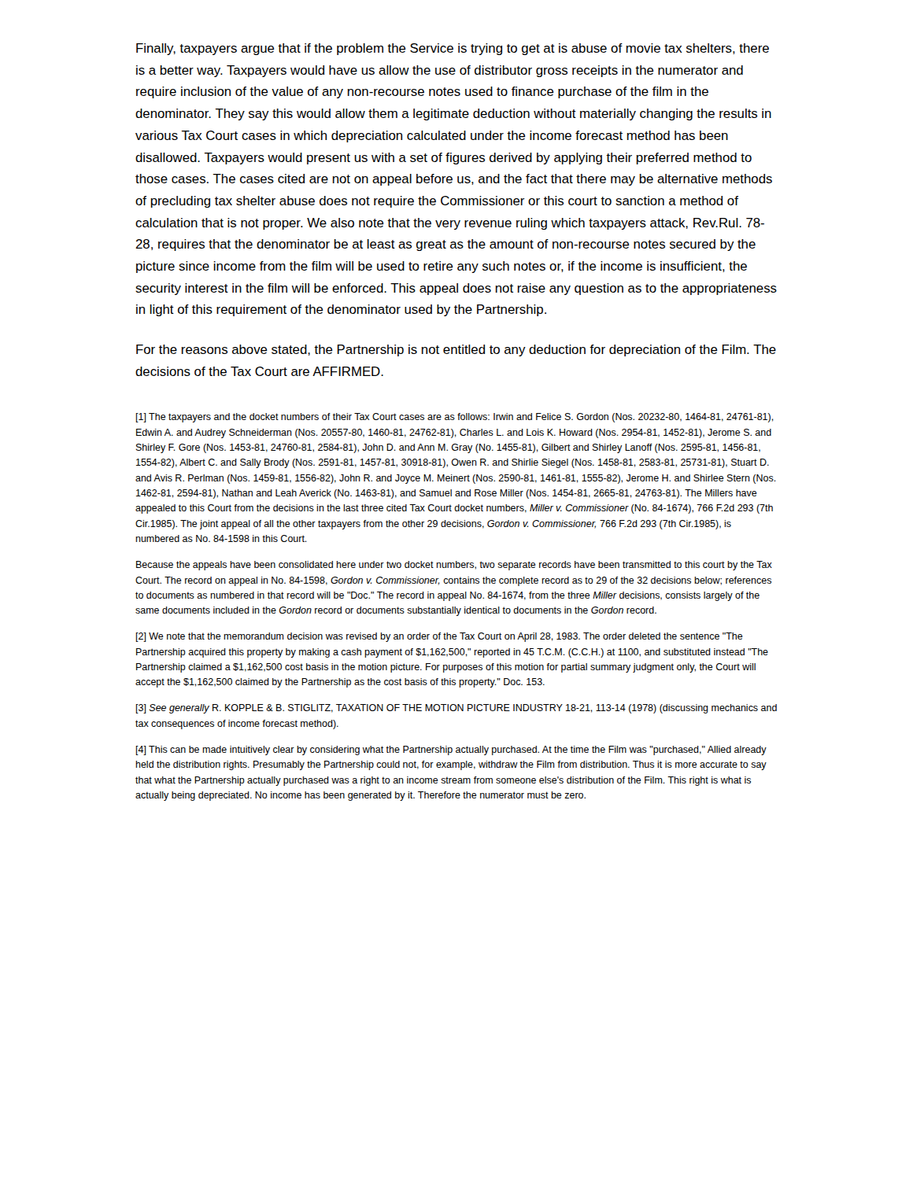Finally, taxpayers argue that if the problem the Service is trying to get at is abuse of movie tax shelters, there is a better way. Taxpayers would have us allow the use of distributor gross receipts in the numerator and require inclusion of the value of any non-recourse notes used to finance purchase of the film in the denominator. They say this would allow them a legitimate deduction without materially changing the results in various Tax Court cases in which depreciation calculated under the income forecast method has been disallowed. Taxpayers would present us with a set of figures derived by applying their preferred method to those cases. The cases cited are not on appeal before us, and the fact that there may be alternative methods of precluding tax shelter abuse does not require the Commissioner or this court to sanction a method of calculation that is not proper. We also note that the very revenue ruling which taxpayers attack, Rev.Rul. 78-28, requires that the denominator be at least as great as the amount of non-recourse notes secured by the picture since income from the film will be used to retire any such notes or, if the income is insufficient, the security interest in the film will be enforced. This appeal does not raise any question as to the appropriateness in light of this requirement of the denominator used by the Partnership.
For the reasons above stated, the Partnership is not entitled to any deduction for depreciation of the Film. The decisions of the Tax Court are AFFIRMED.
[1] The taxpayers and the docket numbers of their Tax Court cases are as follows: Irwin and Felice S. Gordon (Nos. 20232-80, 1464-81, 24761-81), Edwin A. and Audrey Schneiderman (Nos. 20557-80, 1460-81, 24762-81), Charles L. and Lois K. Howard (Nos. 2954-81, 1452-81), Jerome S. and Shirley F. Gore (Nos. 1453-81, 24760-81, 2584-81), John D. and Ann M. Gray (No. 1455-81), Gilbert and Shirley Lanoff (Nos. 2595-81, 1456-81, 1554-82), Albert C. and Sally Brody (Nos. 2591-81, 1457-81, 30918-81), Owen R. and Shirlie Siegel (Nos. 1458-81, 2583-81, 25731-81), Stuart D. and Avis R. Perlman (Nos. 1459-81, 1556-82), John R. and Joyce M. Meinert (Nos. 2590-81, 1461-81, 1555-82), Jerome H. and Shirlee Stern (Nos. 1462-81, 2594-81), Nathan and Leah Averick (No. 1463-81), and Samuel and Rose Miller (Nos. 1454-81, 2665-81, 24763-81). The Millers have appealed to this Court from the decisions in the last three cited Tax Court docket numbers, Miller v. Commissioner (No. 84-1674), 766 F.2d 293 (7th Cir.1985). The joint appeal of all the other taxpayers from the other 29 decisions, Gordon v. Commissioner, 766 F.2d 293 (7th Cir.1985), is numbered as No. 84-1598 in this Court.
Because the appeals have been consolidated here under two docket numbers, two separate records have been transmitted to this court by the Tax Court. The record on appeal in No. 84-1598, Gordon v. Commissioner, contains the complete record as to 29 of the 32 decisions below; references to documents as numbered in that record will be "Doc." The record in appeal No. 84-1674, from the three Miller decisions, consists largely of the same documents included in the Gordon record or documents substantially identical to documents in the Gordon record.
[2] We note that the memorandum decision was revised by an order of the Tax Court on April 28, 1983. The order deleted the sentence "The Partnership acquired this property by making a cash payment of $1,162,500," reported in 45 T.C.M. (C.C.H.) at 1100, and substituted instead "The Partnership claimed a $1,162,500 cost basis in the motion picture. For purposes of this motion for partial summary judgment only, the Court will accept the $1,162,500 claimed by the Partnership as the cost basis of this property." Doc. 153.
[3] See generally R. KOPPLE & B. STIGLITZ, TAXATION OF THE MOTION PICTURE INDUSTRY 18-21, 113-14 (1978) (discussing mechanics and tax consequences of income forecast method).
[4] This can be made intuitively clear by considering what the Partnership actually purchased. At the time the Film was "purchased," Allied already held the distribution rights. Presumably the Partnership could not, for example, withdraw the Film from distribution. Thus it is more accurate to say that what the Partnership actually purchased was a right to an income stream from someone else's distribution of the Film. This right is what is actually being depreciated. No income has been generated by it. Therefore the numerator must be zero.